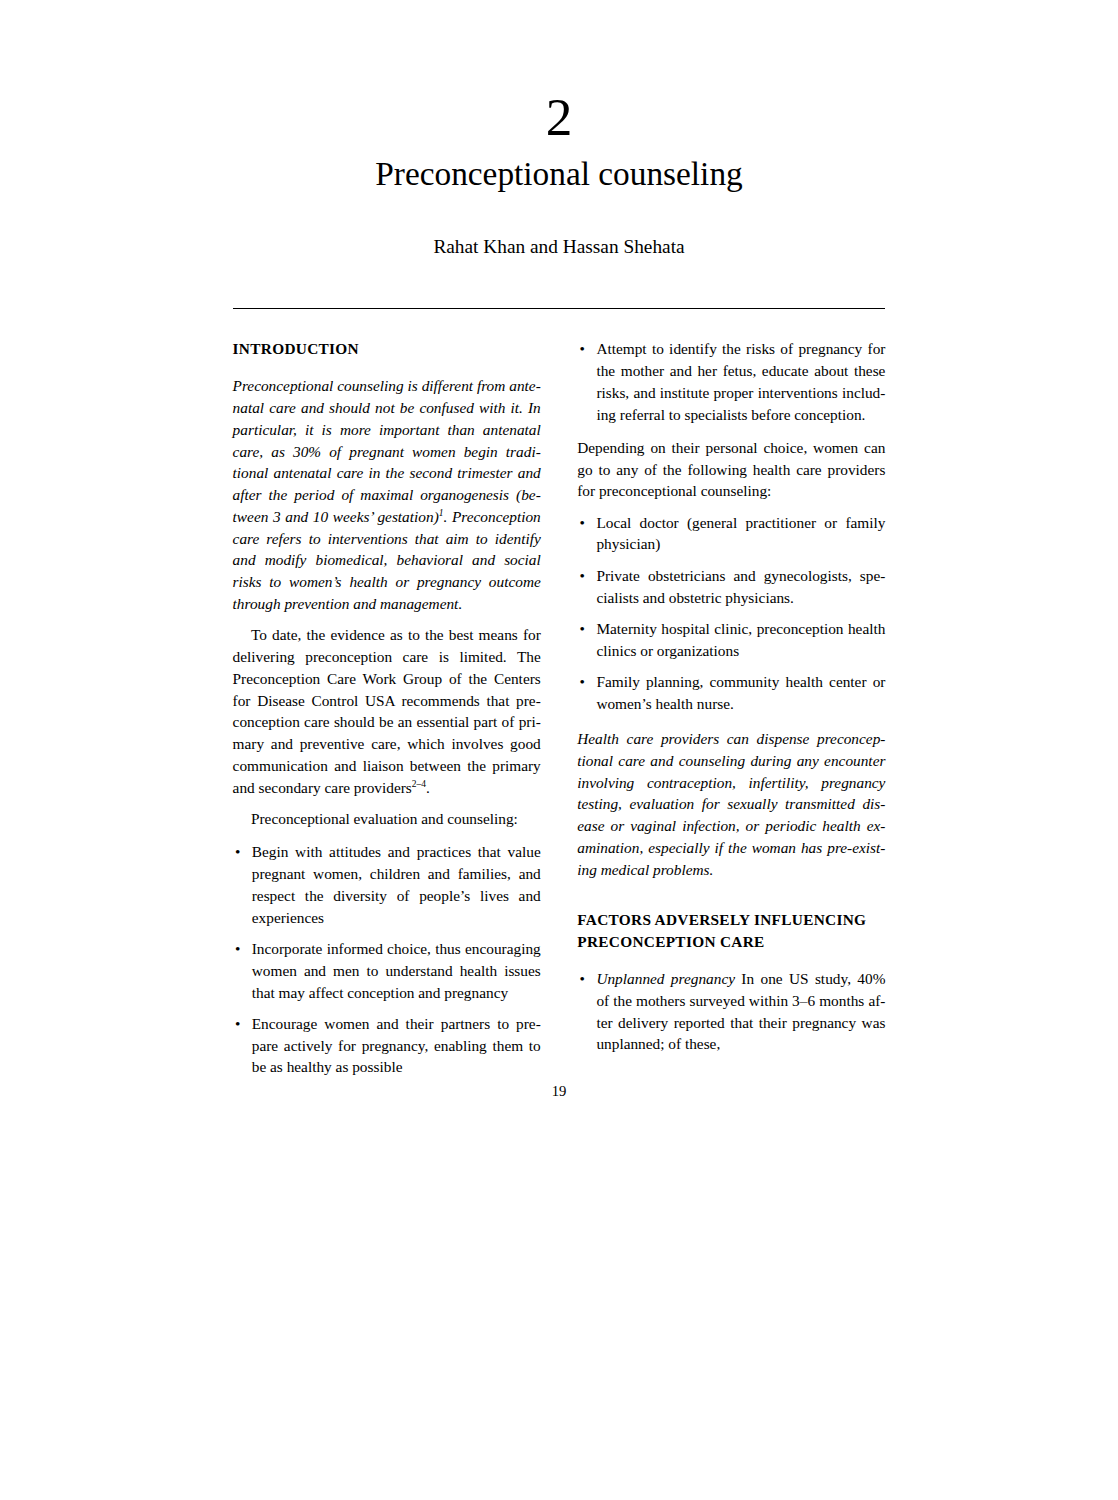2
Preconceptional counseling
Rahat Khan and Hassan Shehata
INTRODUCTION
Preconceptional counseling is different from antenatal care and should not be confused with it. In particular, it is more important than antenatal care, as 30% of pregnant women begin traditional antenatal care in the second trimester and after the period of maximal organogenesis (between 3 and 10 weeks’ gestation)1. Preconception care refers to interventions that aim to identify and modify biomedical, behavioral and social risks to women’s health or pregnancy outcome through prevention and management.
To date, the evidence as to the best means for delivering preconception care is limited. The Preconception Care Work Group of the Centers for Disease Control USA recommends that preconception care should be an essential part of primary and preventive care, which involves good communication and liaison between the primary and secondary care providers2–4.
Preconceptional evaluation and counseling:
Begin with attitudes and practices that value pregnant women, children and families, and respect the diversity of people’s lives and experiences
Incorporate informed choice, thus encouraging women and men to understand health issues that may affect conception and pregnancy
Encourage women and their partners to prepare actively for pregnancy, enabling them to be as healthy as possible
Attempt to identify the risks of pregnancy for the mother and her fetus, educate about these risks, and institute proper interventions including referral to specialists before conception.
Depending on their personal choice, women can go to any of the following health care providers for preconceptional counseling:
Local doctor (general practitioner or family physician)
Private obstetricians and gynecologists, specialists and obstetric physicians.
Maternity hospital clinic, preconception health clinics or organizations
Family planning, community health center or women’s health nurse.
Health care providers can dispense preconceptional care and counseling during any encounter involving contraception, infertility, pregnancy testing, evaluation for sexually transmitted disease or vaginal infection, or periodic health examination, especially if the woman has pre-existing medical problems.
FACTORS ADVERSELY INFLUENCING PRECONCEPTION CARE
Unplanned pregnancy In one US study, 40% of the mothers surveyed within 3–6 months after delivery reported that their pregnancy was unplanned; of these,
19